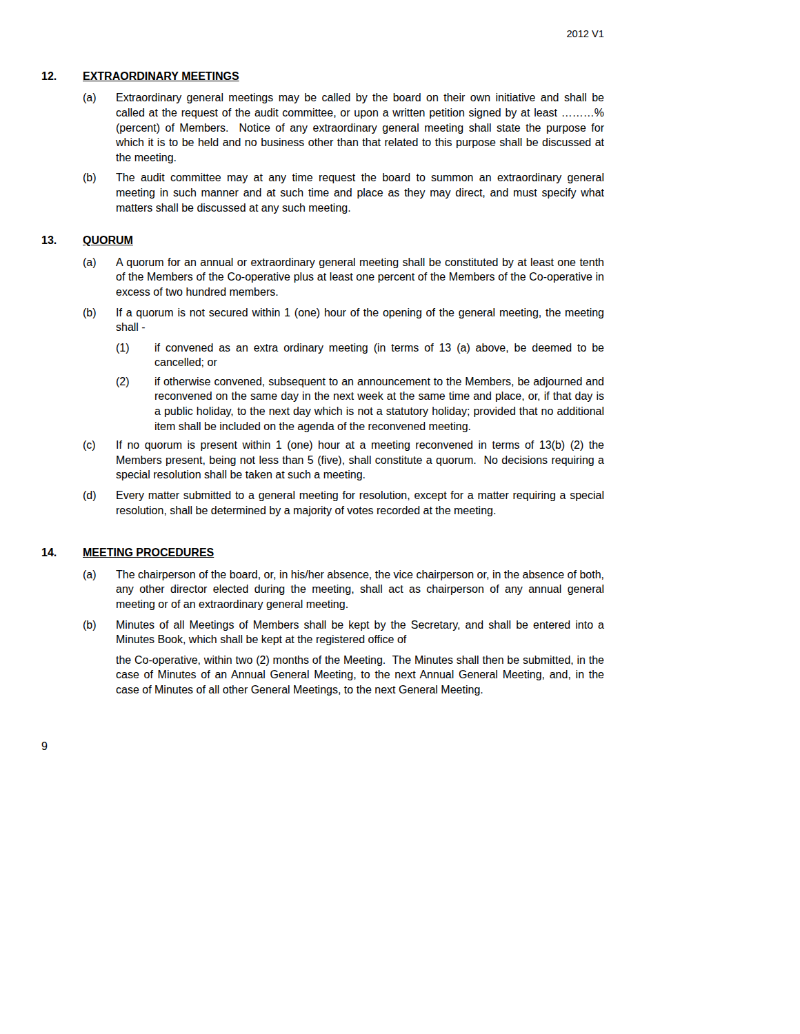2012 V1
12.
EXTRAORDINARY MEETINGS
(a)
Extraordinary general meetings may be called by the board on their own initiative and shall be called at the request of the audit committee, or upon a written petition signed by at least ………% (percent) of Members. Notice of any extraordinary general meeting shall state the purpose for which it is to be held and no business other than that related to this purpose shall be discussed at the meeting.
(b)
The audit committee may at any time request the board to summon an extraordinary general meeting in such manner and at such time and place as they may direct, and must specify what matters shall be discussed at any such meeting.
13.
QUORUM
(a)
A quorum for an annual or extraordinary general meeting shall be constituted by at least one tenth of the Members of the Co-operative plus at least one percent of the Members of the Co-operative in excess of two hundred members.
(b)
If a quorum is not secured within 1 (one) hour of the opening of the general meeting, the meeting shall -
(1)
if convened as an extra ordinary meeting (in terms of 13 (a) above, be deemed to be cancelled; or
(2)
if otherwise convened, subsequent to an announcement to the Members, be adjourned and reconvened on the same day in the next week at the same time and place, or, if that day is a public holiday, to the next day which is not a statutory holiday; provided that no additional item shall be included on the agenda of the reconvened meeting.
(c)
If no quorum is present within 1 (one) hour at a meeting reconvened in terms of 13(b) (2) the Members present, being not less than 5 (five), shall constitute a quorum. No decisions requiring a special resolution shall be taken at such a meeting.
(d)
Every matter submitted to a general meeting for resolution, except for a matter requiring a special resolution, shall be determined by a majority of votes recorded at the meeting.
14.
MEETING PROCEDURES
(a)
The chairperson of the board, or, in his/her absence, the vice chairperson or, in the absence of both, any other director elected during the meeting, shall act as chairperson of any annual general meeting or of an extraordinary general meeting.
(b)
Minutes of all Meetings of Members shall be kept by the Secretary, and shall be entered into a Minutes Book, which shall be kept at the registered office of
the Co-operative, within two (2) months of the Meeting. The Minutes shall then be submitted, in the case of Minutes of an Annual General Meeting, to the next Annual General Meeting, and, in the case of Minutes of all other General Meetings, to the next General Meeting.
9